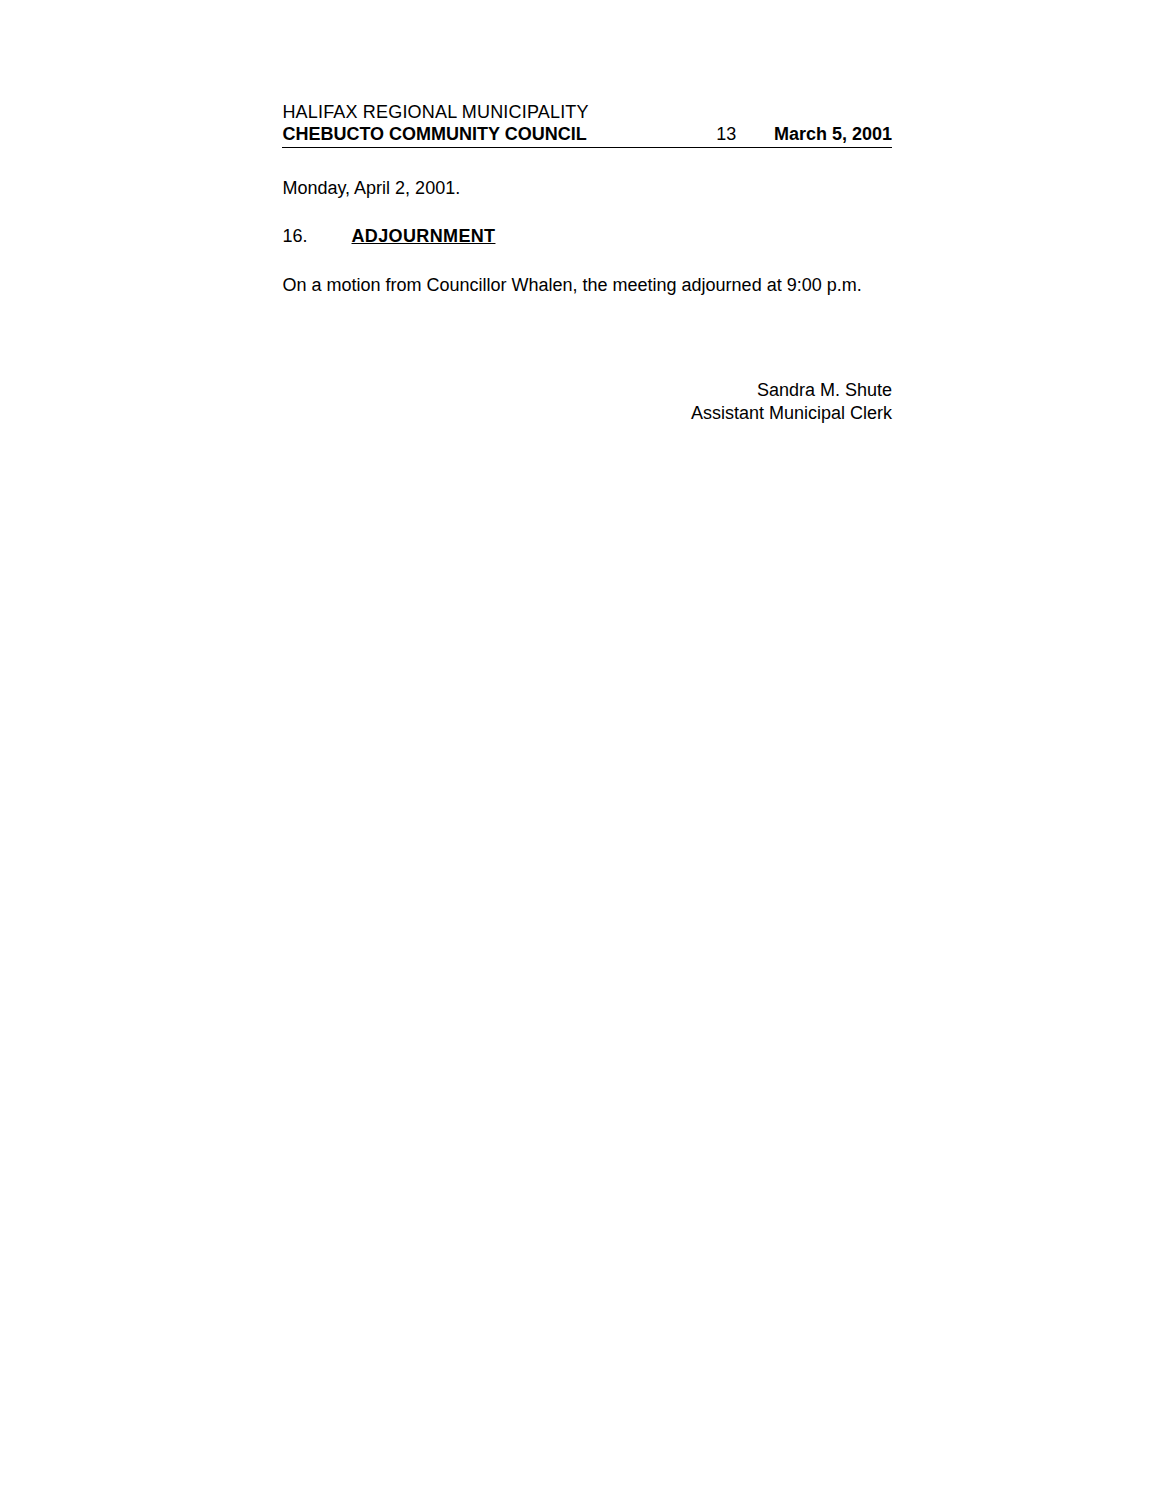HALIFAX REGIONAL MUNICIPALITY
CHEBUCTO COMMUNITY COUNCIL 13 March 5, 2001
Monday, April 2, 2001.
16. ADJOURNMENT
On a motion from Councillor Whalen, the meeting adjourned at 9:00 p.m.
Sandra M. Shute
Assistant Municipal Clerk